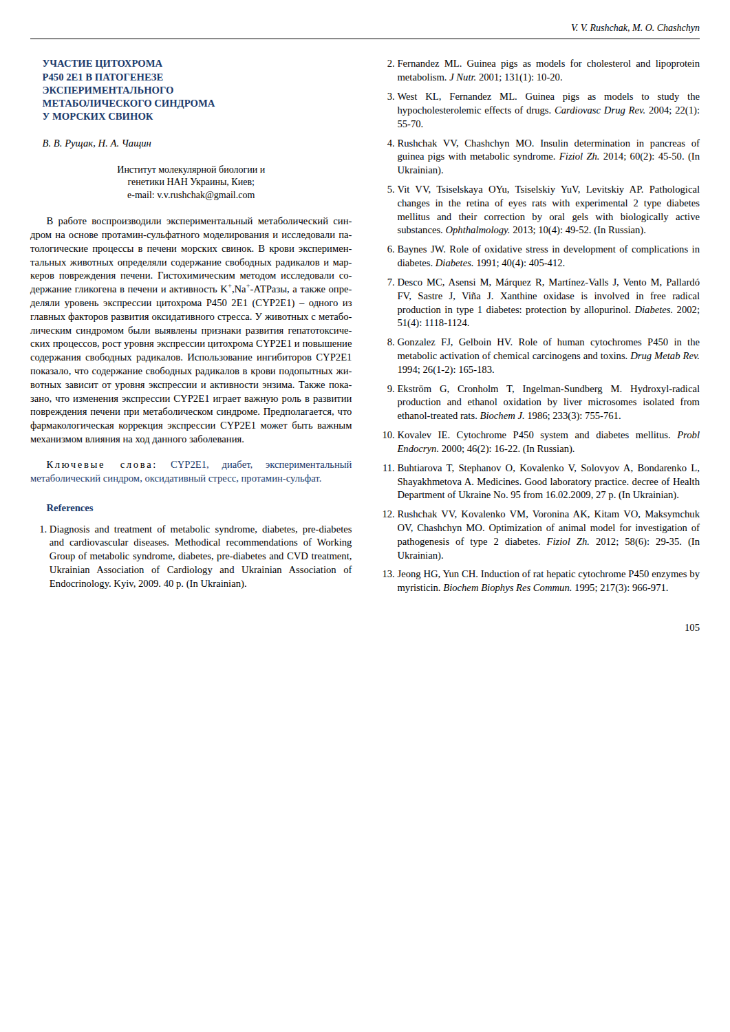V. V. Rushchak, M. O. Chashchyn
Участие цитохрома
Р450 2Е1 в патогенезе
экспериментального
метаболического синдрома
у морских свинок
В. В. Рущак, Н. А. Чащин
Институт молекулярной биологии и
генетики НАН Украины, Киев;
e-mail: v.v.rushchak@gmail.com
В работе воспроизводили экспериментальный метаболический синдром на основе протамин-сульфатного моделирования и исследовали патологические процессы в печени морских свинок. В крови экспериментальных животных определяли содержание свободных радикалов и маркеров повреждения печени. Гистохимическим методом исследовали содержание гликогена в печени и активность K+,Na+-АТРазы, а также определяли уровень экспрессии цитохрома Р450 2Е1 (CYP2E1) – одного из главных факторов развития оксидативного стресса. У животных с метаболическим синдромом были выявлены признаки развития гепатотоксических процессов, рост уровня экспрессии цитохрома CYP2E1 и повышение содержания свободных радикалов. Использование ингибиторов CYP2E1 показало, что содержание свободных радикалов в крови подопытных животных зависит от уровня экспрессии и активности энзима. Также показано, что изменения экспрессии CYP2E1 играет важную роль в развитии повреждения печени при метаболическом синдроме. Предполагается, что фармакологическая коррекция экспрессии CYP2E1 может быть важным механизмом влияния на ход данного заболевания.
Ключевые слова: CYP2E1, диабет, экспериментальный метаболический синдром, оксидативный стресс, протамин-сульфат.
References
Diagnosis and treatment of metabolic syndrome, diabetes, pre-diabetes and cardiovascular diseases. Methodical recommendations of Working Group of metabolic syndrome, diabetes, pre-diabetes and CVD treatment, Ukrainian Association of Cardiology and Ukrainian Association of Endocrinology. Kyiv, 2009. 40 p. (In Ukrainian).
Fernandez ML. Guinea pigs as models for cholesterol and lipoprotein metabolism. J Nutr. 2001; 131(1): 10-20.
West KL, Fernandez ML. Guinea pigs as models to study the hypocholesterolemic effects of drugs. Cardiovasc Drug Rev. 2004; 22(1): 55-70.
Rushchak VV, Chashchyn MO. Insulin determination in pancreas of guinea pigs with metabolic syndrome. Fiziol Zh. 2014; 60(2): 45-50. (In Ukrainian).
Vit VV, Tsiselskaya OYu, Tsiselskiy YuV, Levitskiy AP. Pathological changes in the retina of eyes rats with experimental 2 type diabetes mellitus and their correction by oral gels with biologically active substances. Ophthalmology. 2013; 10(4): 49-52. (In Russian).
Baynes JW. Role of oxidative stress in development of complications in diabetes. Diabetes. 1991; 40(4): 405-412.
Desco MC, Asensi M, Márquez R, Martínez-Valls J, Vento M, Pallardó FV, Sastre J, Viña J. Xanthine oxidase is involved in free radical production in type 1 diabetes: protection by allopurinol. Diabetes. 2002; 51(4): 1118-1124.
Gonzalez FJ, Gelboin HV. Role of human cytochromes P450 in the metabolic activation of chemical carcinogens and toxins. Drug Metab Rev. 1994; 26(1-2): 165-183.
Ekström G, Cronholm T, Ingelman-Sundberg M. Hydroxyl-radical production and ethanol oxidation by liver microsomes isolated from ethanol-treated rats. Biochem J. 1986; 233(3): 755-761.
Kovalev IE. Cytochrome P450 system and diabetes mellitus. Probl Endocryn. 2000; 46(2): 16-22. (In Russian).
Buhtiarova T, Stephanov O, Kovalenko V, Solovyov A, Bondarenko L, Shayakhmetova A. Medicines. Good laboratory practice. decree of Health Department of Ukraine No. 95 from 16.02.2009, 27 p. (In Ukrainian).
Rushchak VV, Kovalenko VM, Voronina AK, Kitam VO, Maksymchuk OV, Chashchyn MO. Optimization of animal model for investigation of pathogenesis of type 2 diabetes. Fiziol Zh. 2012; 58(6): 29-35. (In Ukrainian).
Jeong HG, Yun CH. Induction of rat hepatic cytochrome P450 enzymes by myristicin. Biochem Biophys Res Commun. 1995; 217(3): 966-971.
105